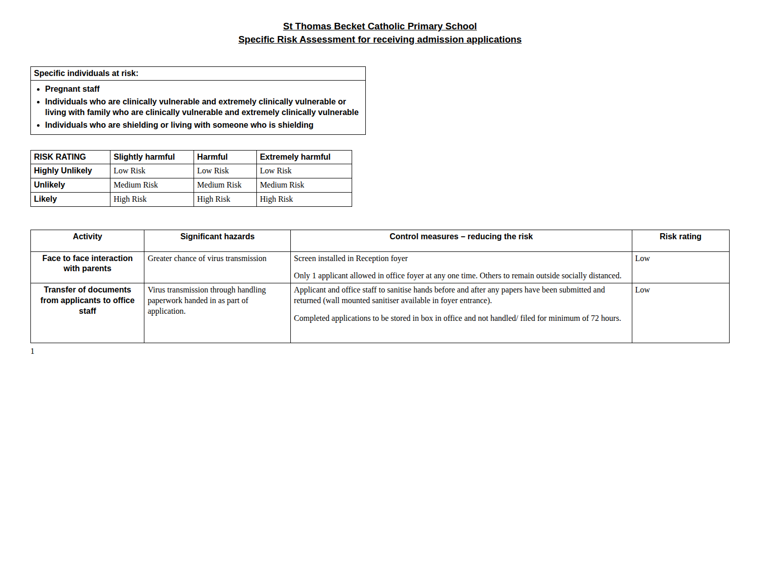St Thomas Becket Catholic Primary School
Specific Risk Assessment for receiving admission applications
| Specific individuals at risk: |
| --- |
| Pregnant staff Individuals who are clinically vulnerable and extremely clinically vulnerable or living with family who are clinically vulnerable and extremely clinically vulnerable Individuals who are shielding or living with someone who is shielding |
| RISK RATING | Slightly harmful | Harmful | Extremely harmful |
| --- | --- | --- | --- |
| Highly Unlikely | Low Risk | Low Risk | Low Risk |
| Unlikely | Medium Risk | Medium Risk | Medium Risk |
| Likely | High Risk | High Risk | High Risk |
| Activity | Significant hazards | Control measures – reducing the risk | Risk rating |
| --- | --- | --- | --- |
| Face to face interaction with parents | Greater chance of virus transmission | Screen installed in Reception foyer Only 1 applicant allowed in office foyer at any one time. Others to remain outside socially distanced. | Low |
| Transfer of documents from applicants to office staff | Virus transmission through handling paperwork handed in as part of application. | Applicant and office staff to sanitise hands before and after any papers have been submitted and returned (wall mounted sanitiser available in foyer entrance). Completed applications to be stored in box in office and not handled/ filed for minimum of 72 hours. | Low |
1